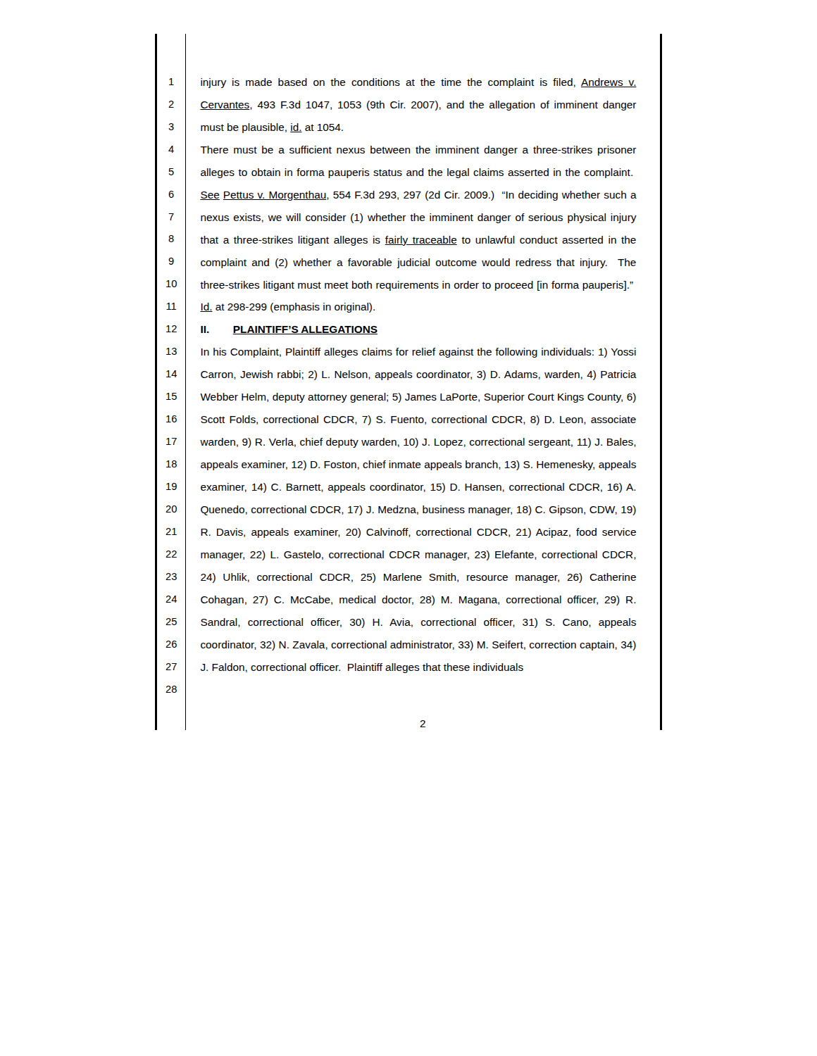1
2
3
4
5
6
7
8
9
10
11
12
13
14
15
16
17
18
19
20
21
22
23
24
25
26
27
28
injury is made based on the conditions at the time the complaint is filed, Andrews v. Cervantes, 493 F.3d 1047, 1053 (9th Cir. 2007), and the allegation of imminent danger must be plausible, id. at 1054.
There must be a sufficient nexus between the imminent danger a three-strikes prisoner alleges to obtain in forma pauperis status and the legal claims asserted in the complaint. See Pettus v. Morgenthau, 554 F.3d 293, 297 (2d Cir. 2009.) “In deciding whether such a nexus exists, we will consider (1) whether the imminent danger of serious physical injury that a three-strikes litigant alleges is fairly traceable to unlawful conduct asserted in the complaint and (2) whether a favorable judicial outcome would redress that injury. The three-strikes litigant must meet both requirements in order to proceed [in forma pauperis].” Id. at 298-299 (emphasis in original).
II. PLAINTIFF’S ALLEGATIONS
In his Complaint, Plaintiff alleges claims for relief against the following individuals: 1) Yossi Carron, Jewish rabbi; 2) L. Nelson, appeals coordinator, 3) D. Adams, warden, 4) Patricia Webber Helm, deputy attorney general; 5) James LaPorte, Superior Court Kings County, 6) Scott Folds, correctional CDCR, 7) S. Fuento, correctional CDCR, 8) D. Leon, associate warden, 9) R. Verla, chief deputy warden, 10) J. Lopez, correctional sergeant, 11) J. Bales, appeals examiner, 12) D. Foston, chief inmate appeals branch, 13) S. Hemenesky, appeals examiner, 14) C. Barnett, appeals coordinator, 15) D. Hansen, correctional CDCR, 16) A. Quenedo, correctional CDCR, 17) J. Medzna, business manager, 18) C. Gipson, CDW, 19) R. Davis, appeals examiner, 20) Calvinoff, correctional CDCR, 21) Acipaz, food service manager, 22) L. Gastelo, correctional CDCR manager, 23) Elefante, correctional CDCR, 24) Uhlik, correctional CDCR, 25) Marlene Smith, resource manager, 26) Catherine Cohagan, 27) C. McCabe, medical doctor, 28) M. Magana, correctional officer, 29) R. Sandral, correctional officer, 30) H. Avia, correctional officer, 31) S. Cano, appeals coordinator, 32) N. Zavala, correctional administrator, 33) M. Seifert, correction captain, 34) J. Faldon, correctional officer. Plaintiff alleges that these individuals
2